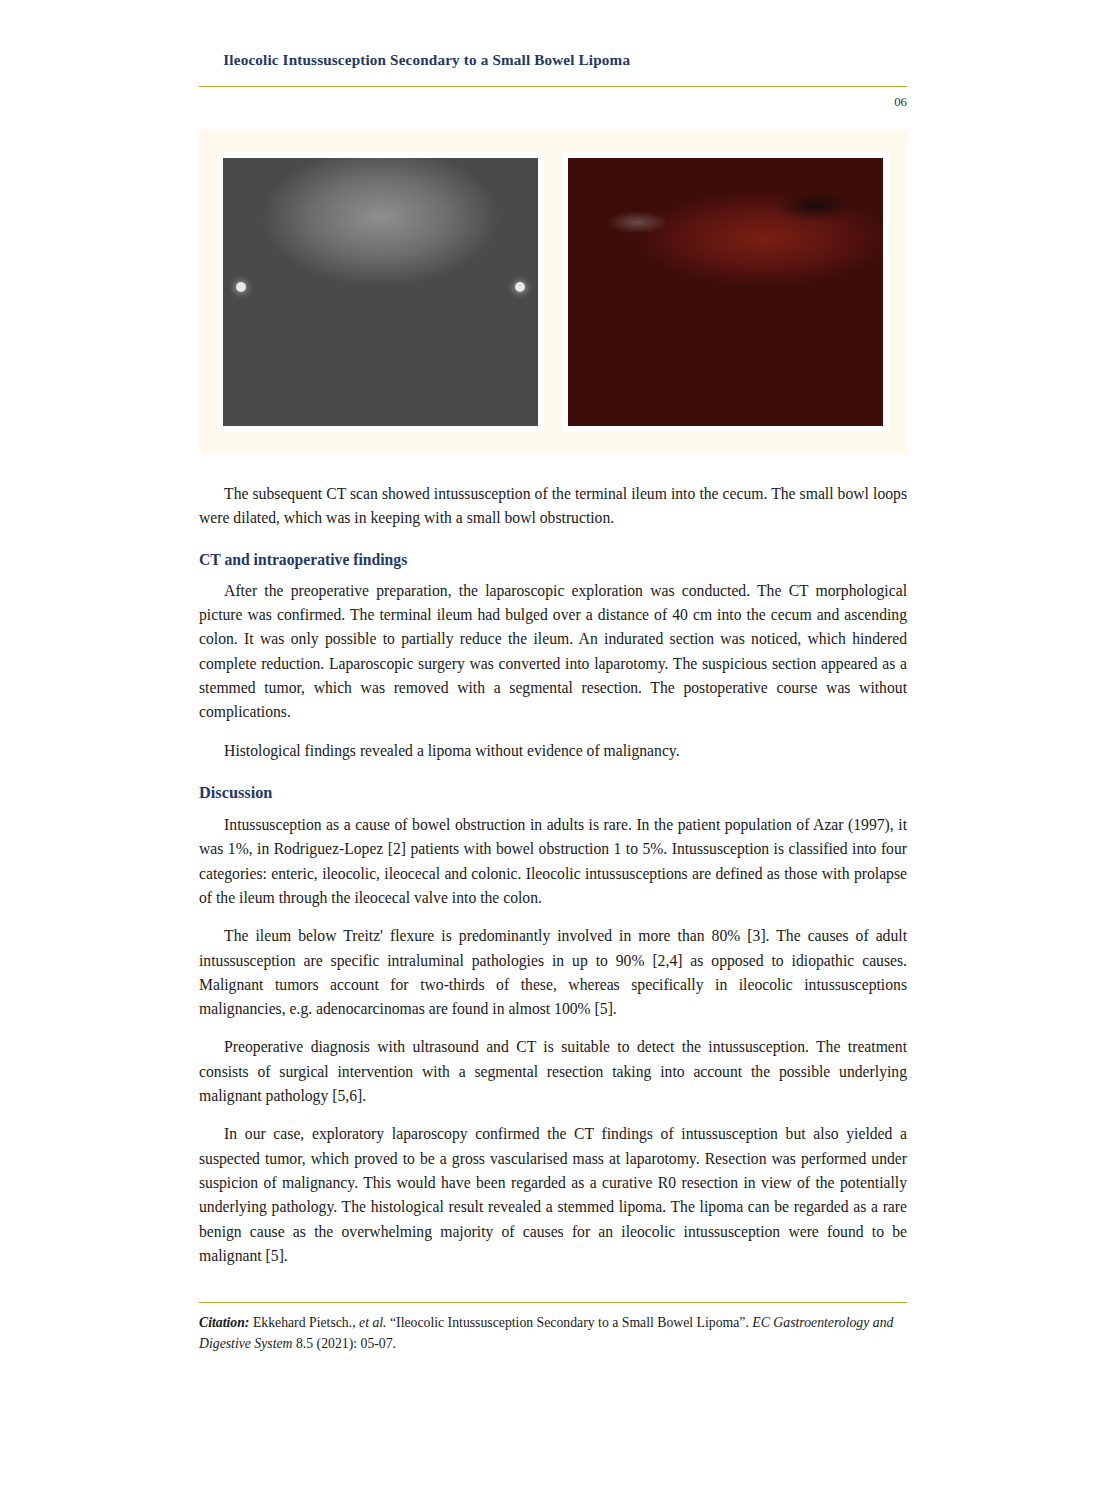Ileocolic Intussusception Secondary to a Small Bowel Lipoma
06
The subsequent CT scan showed intussusception of the terminal ileum into the cecum. The small bowl loops were dilated, which was in keeping with a small bowl obstruction.
CT and intraoperative findings
After the preoperative preparation, the laparoscopic exploration was conducted. The CT morphological picture was confirmed. The terminal ileum had bulged over a distance of 40 cm into the cecum and ascending colon. It was only possible to partially reduce the ileum. An indurated section was noticed, which hindered complete reduction. Laparoscopic surgery was converted into laparotomy. The suspicious section appeared as a stemmed tumor, which was removed with a segmental resection. The postoperative course was without complications.
Histological findings revealed a lipoma without evidence of malignancy.
Discussion
Intussusception as a cause of bowel obstruction in adults is rare. In the patient population of Azar (1997), it was 1%, in Rodriguez-Lopez [2] patients with bowel obstruction 1 to 5%. Intussusception is classified into four categories: enteric, ileocolic, ileocecal and colonic. Ileocolic intussusceptions are defined as those with prolapse of the ileum through the ileocecal valve into the colon.
The ileum below Treitz' flexure is predominantly involved in more than 80% [3]. The causes of adult intussusception are specific intraluminal pathologies in up to 90% [2,4] as opposed to idiopathic causes. Malignant tumors account for two-thirds of these, whereas specifically in ileocolic intussusceptions malignancies, e.g. adenocarcinomas are found in almost 100% [5].
Preoperative diagnosis with ultrasound and CT is suitable to detect the intussusception. The treatment consists of surgical intervention with a segmental resection taking into account the possible underlying malignant pathology [5,6].
In our case, exploratory laparoscopy confirmed the CT findings of intussusception but also yielded a suspected tumor, which proved to be a gross vascularised mass at laparotomy. Resection was performed under suspicion of malignancy. This would have been regarded as a curative R0 resection in view of the potentially underlying pathology. The histological result revealed a stemmed lipoma. The lipoma can be regarded as a rare benign cause as the overwhelming majority of causes for an ileocolic intussusception were found to be malignant [5].
Citation: Ekkehard Pietsch., et al. “Ileocolic Intussusception Secondary to a Small Bowel Lipoma”. EC Gastroenterology and Digestive System 8.5 (2021): 05-07.